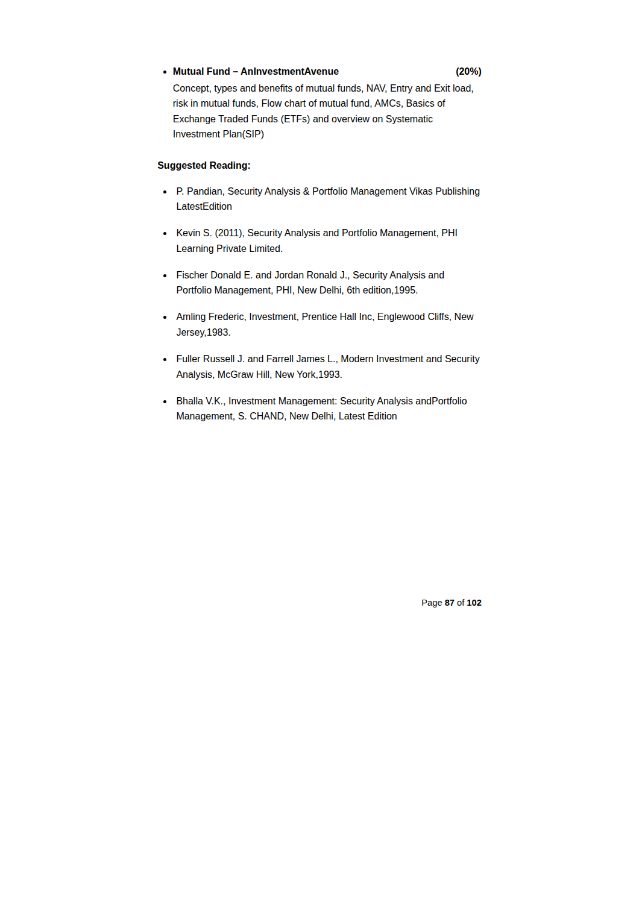Mutual Fund – AnInvestmentAvenue (20%)
Concept, types and benefits of mutual funds, NAV, Entry and Exit load, risk in mutual funds, Flow chart of mutual fund, AMCs, Basics of Exchange Traded Funds (ETFs) and overview on Systematic Investment Plan(SIP)
Suggested Reading:
P. Pandian, Security Analysis & Portfolio Management Vikas Publishing LatestEdition
Kevin S. (2011), Security Analysis and Portfolio Management, PHI Learning Private Limited.
Fischer Donald E. and Jordan Ronald J., Security Analysis and Portfolio Management, PHI, New Delhi, 6th edition,1995.
Amling Frederic, Investment, Prentice Hall Inc, Englewood Cliffs, New Jersey,1983.
Fuller Russell J. and Farrell James L., Modern Investment and Security Analysis, McGraw Hill, New York,1993.
Bhalla V.K., Investment Management: Security Analysis andPortfolio Management, S. CHAND, New Delhi, Latest Edition
Page 87 of 102